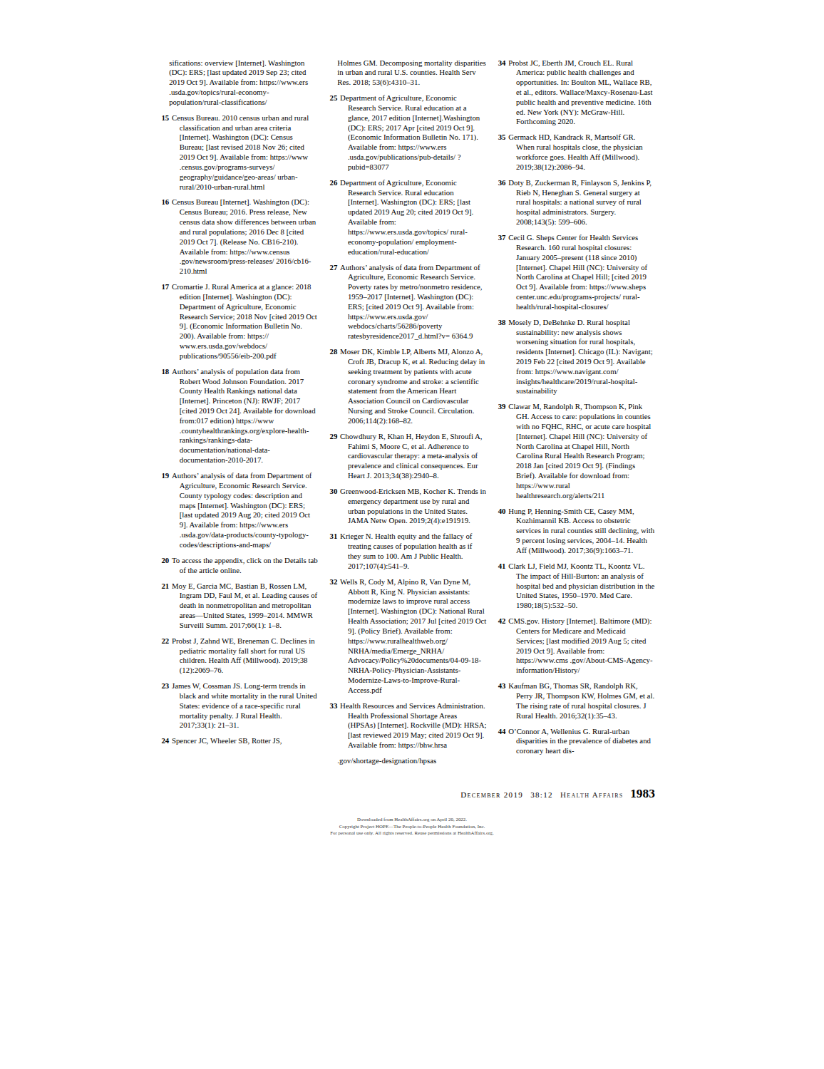sifications: overview [Internet]. Washington (DC): ERS; [last updated 2019 Sep 23; cited 2019 Oct 9]. Available from: https://www.ers .usda.gov/topics/rural-economy-population/rural-classifications/
15 Census Bureau. 2010 census urban and rural classification and urban area criteria [Internet]. Washington (DC): Census Bureau; [last revised 2018 Nov 26; cited 2019 Oct 9]. Available from: https://www .census.gov/programs-surveys/ geography/guidance/geo-areas/ urban-rural/2010-urban-rural.html
16 Census Bureau [Internet]. Washington (DC): Census Bureau; 2016. Press release, New census data show differences between urban and rural populations; 2016 Dec 8 [cited 2019 Oct 7]. (Release No. CB16-210). Available from: https://www.census .gov/newsroom/press-releases/ 2016/cb16-210.html
17 Cromartie J. Rural America at a glance: 2018 edition [Internet]. Washington (DC): Department of Agriculture, Economic Research Service; 2018 Nov [cited 2019 Oct 9]. (Economic Information Bulletin No. 200). Available from: https:// www.ers.usda.gov/webdocs/ publications/90556/eib-200.pdf
18 Authors’ analysis of population data from Robert Wood Johnson Foundation. 2017 County Health Rankings national data [Internet]. Princeton (NJ): RWJF; 2017 [cited 2019 Oct 24]. Available for download from:017 edition) https://www .countyhealthrankings.org/explore-health-rankings/rankings-data-documentation/national-data-documentation-2010-2017.
19 Authors’ analysis of data from Department of Agriculture, Economic Research Service. County typology codes: description and maps [Internet]. Washington (DC): ERS; [last updated 2019 Aug 20; cited 2019 Oct 9]. Available from: https://www.ers .usda.gov/data-products/county-typology-codes/descriptions-and-maps/
20 To access the appendix, click on the Details tab of the article online.
21 Moy E, Garcia MC, Bastian B, Rossen LM, Ingram DD, Faul M, et al. Leading causes of death in nonmetropolitan and metropolitan areas—United States, 1999–2014. MMWR Surveill Summ. 2017;66(1): 1–8.
22 Probst J, Zahnd WE, Breneman C. Declines in pediatric mortality fall short for rural US children. Health Aff (Millwood). 2019;38 (12):2069–76.
23 James W, Cossman JS. Long-term trends in black and white mortality in the rural United States: evidence of a race-specific rural mortality penalty. J Rural Health. 2017;33(1): 21–31.
24 Spencer JC, Wheeler SB, Rotter JS,
Holmes GM. Decomposing mortality disparities in urban and rural U.S. counties. Health Serv Res. 2018; 53(6):4310–31.
25 Department of Agriculture, Economic Research Service. Rural education at a glance, 2017 edition [Internet].Washington (DC): ERS; 2017 Apr [cited 2019 Oct 9]. (Economic Information Bulletin No. 171). Available from: https://www.ers .usda.gov/publications/pub-details/ ?pubid=83077
26 Department of Agriculture, Economic Research Service. Rural education [Internet]. Washington (DC): ERS; [last updated 2019 Aug 20; cited 2019 Oct 9]. Available from: https://www.ers.usda.gov/topics/ rural-economy-population/ employment-education/rural-education/
27 Authors’ analysis of data from Department of Agriculture, Economic Research Service. Poverty rates by metro/nonmetro residence, 1959–2017 [Internet]. Washington (DC): ERS; [cited 2019 Oct 9]. Available from: https://www.ers.usda.gov/ webdocs/charts/56286/poverty ratesbyresidence2017_d.html?v= 6364.9
28 Moser DK, Kimble LP, Alberts MJ, Alonzo A, Croft JB, Dracup K, et al. Reducing delay in seeking treatment by patients with acute coronary syndrome and stroke: a scientific statement from the American Heart Association Council on Cardiovascular Nursing and Stroke Council. Circulation. 2006;114(2):168–82.
29 Chowdhury R, Khan H, Heydon E, Shroufi A, Fahimi S, Moore C, et al. Adherence to cardiovascular therapy: a meta-analysis of prevalence and clinical consequences. Eur Heart J. 2013;34(38):2940–8.
30 Greenwood-Ericksen MB, Kocher K. Trends in emergency department use by rural and urban populations in the United States. JAMA Netw Open. 2019;2(4):e191919.
31 Krieger N. Health equity and the fallacy of treating causes of population health as if they sum to 100. Am J Public Health. 2017;107(4):541–9.
32 Wells R, Cody M, Alpino R, Van Dyne M, Abbott R, King N. Physician assistants: modernize laws to improve rural access [Internet]. Washington (DC): National Rural Health Association; 2017 Jul [cited 2019 Oct 9]. (Policy Brief). Available from: https://www.ruralhealthweb.org/ NRHA/media/Emerge_NRHA/ Advocacy/Policy%20documents/04-09-18-NRHA-Policy-Physician-Assistants-Modernize-Laws-to-Improve-Rural-Access.pdf
33 Health Resources and Services Administration. Health Professional Shortage Areas (HPSAs) [Internet]. Rockville (MD): HRSA; [last reviewed 2019 May; cited 2019 Oct 9]. Available from: https://bhw.hrsa
.gov/shortage-designation/hpsas
34 Probst JC, Eberth JM, Crouch EL. Rural America: public health challenges and opportunities. In: Boulton ML, Wallace RB, et al., editors. Wallace/Maxcy-Rosenau-Last public health and preventive medicine. 16th ed. New York (NY): McGraw-Hill. Forthcoming 2020.
35 Germack HD, Kandrack R, Martsolf GR. When rural hospitals close, the physician workforce goes. Health Aff (Millwood). 2019;38(12):2086–94.
36 Doty B, Zuckerman R, Finlayson S, Jenkins P, Rieb N, Heneghan S. General surgery at rural hospitals: a national survey of rural hospital administrators. Surgery. 2008;143(5): 599–606.
37 Cecil G. Sheps Center for Health Services Research. 160 rural hospital closures: January 2005–present (118 since 2010) [Internet]. Chapel Hill (NC): University of North Carolina at Chapel Hill; [cited 2019 Oct 9]. Available from: https://www.sheps center.unc.edu/programs-projects/ rural-health/rural-hospital-closures/
38 Mosely D, DeBehnke D. Rural hospital sustainability: new analysis shows worsening situation for rural hospitals, residents [Internet]. Chicago (IL): Navigant; 2019 Feb 22 [cited 2019 Oct 9]. Available from: https://www.navigant.com/ insights/healthcare/2019/rural-hospital-sustainability
39 Clawar M, Randolph R, Thompson K, Pink GH. Access to care: populations in counties with no FQHC, RHC, or acute care hospital [Internet]. Chapel Hill (NC): University of North Carolina at Chapel Hill, North Carolina Rural Health Research Program; 2018 Jan [cited 2019 Oct 9]. (Findings Brief). Available for download from: https://www.rural healthresearch.org/alerts/211
40 Hung P, Henning-Smith CE, Casey MM, Kozhimannil KB. Access to obstetric services in rural counties still declining, with 9 percent losing services, 2004–14. Health Aff (Millwood). 2017;36(9):1663–71.
41 Clark LJ, Field MJ, Koontz TL, Koontz VL. The impact of Hill-Burton: an analysis of hospital bed and physician distribution in the United States, 1950–1970. Med Care. 1980;18(5):532–50.
42 CMS.gov. History [Internet]. Baltimore (MD): Centers for Medicare and Medicaid Services; [last modified 2019 Aug 5; cited 2019 Oct 9]. Available from: https://www.cms .gov/About-CMS-Agency-information/History/
43 Kaufman BG, Thomas SR, Randolph RK, Perry JR, Thompson KW, Holmes GM, et al. The rising rate of rural hospital closures. J Rural Health. 2016;32(1):35–43.
44 O’Connor A, Wellenius G. Rural-urban disparities in the prevalence of diabetes and coronary heart dis-
December 201938:12 Health Affairs 1983
Downloaded from HealthAffairs.org on April 20, 2022.
Copyright Project HOPE—The People-to-People Health Foundation, Inc.
For personal use only. All rights reserved. Reuse permissions at HealthAffairs.org.